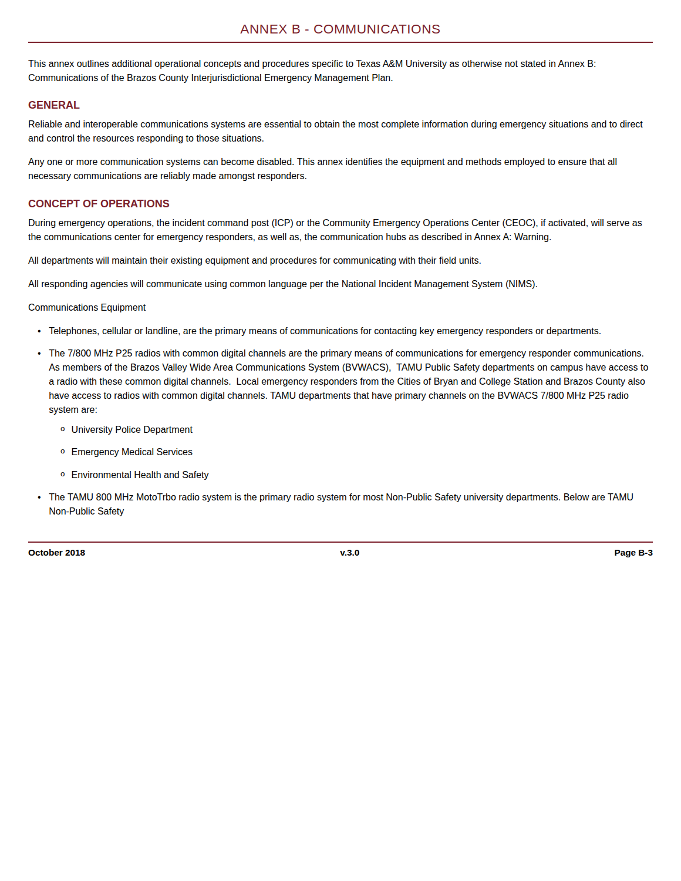ANNEX B - COMMUNICATIONS
This annex outlines additional operational concepts and procedures specific to Texas A&M University as otherwise not stated in Annex B: Communications of the Brazos County Interjurisdictional Emergency Management Plan.
GENERAL
Reliable and interoperable communications systems are essential to obtain the most complete information during emergency situations and to direct and control the resources responding to those situations.
Any one or more communication systems can become disabled. This annex identifies the equipment and methods employed to ensure that all necessary communications are reliably made amongst responders.
CONCEPT OF OPERATIONS
During emergency operations, the incident command post (ICP) or the Community Emergency Operations Center (CEOC), if activated, will serve as the communications center for emergency responders, as well as, the communication hubs as described in Annex A: Warning.
All departments will maintain their existing equipment and procedures for communicating with their field units.
All responding agencies will communicate using common language per the National Incident Management System (NIMS).
Communications Equipment
Telephones, cellular or landline, are the primary means of communications for contacting key emergency responders or departments.
The 7/800 MHz P25 radios with common digital channels are the primary means of communications for emergency responder communications. As members of the Brazos Valley Wide Area Communications System (BVWACS), TAMU Public Safety departments on campus have access to a radio with these common digital channels. Local emergency responders from the Cities of Bryan and College Station and Brazos County also have access to radios with common digital channels. TAMU departments that have primary channels on the BVWACS 7/800 MHz P25 radio system are:
University Police Department
Emergency Medical Services
Environmental Health and Safety
The TAMU 800 MHz MotoTrbo radio system is the primary radio system for most Non-Public Safety university departments. Below are TAMU Non-Public Safety
October 2018 v.3.0 Page B-3